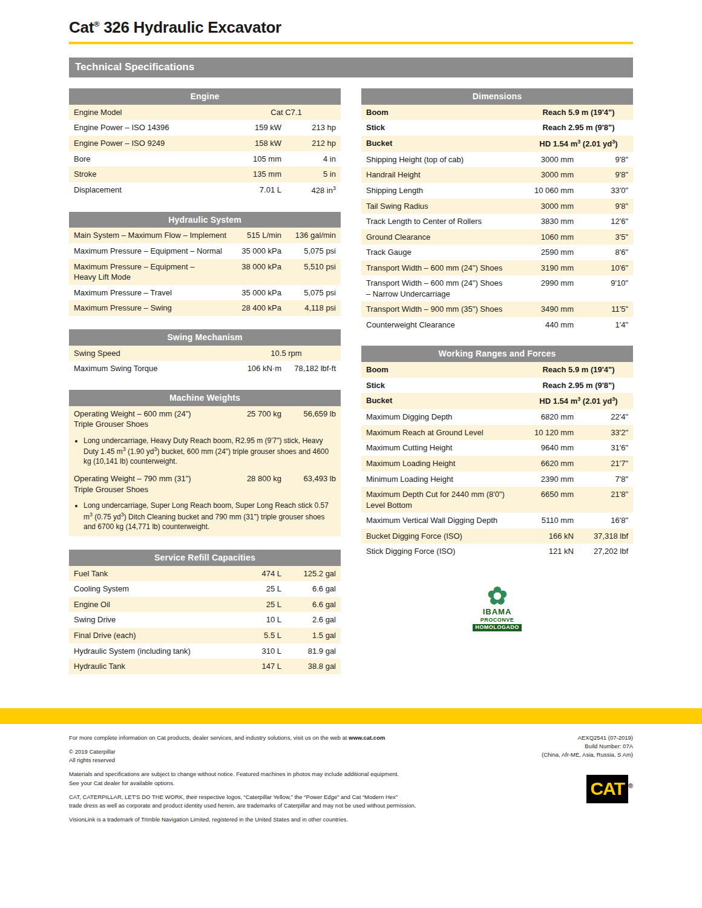Cat® 326 Hydraulic Excavator
Technical Specifications
Engine
| Engine Model | Cat C7.1 |
| Engine Power – ISO 14396 | 159 kW | 213 hp |
| Engine Power – ISO 9249 | 158 kW | 212 hp |
| Bore | 105 mm | 4 in |
| Stroke | 135 mm | 5 in |
| Displacement | 7.01 L | 428 in 3 |
Hydraulic System
| Main System – Maximum Flow – Implement | 515 L/min | 136 gal/min |
| Maximum Pressure – Equipment – Normal | 35 000 kPa | 5,075 psi |
| Maximum Pressure – Equipment – Heavy Lift Mode | 38 000 kPa | 5,510 psi |
| Maximum Pressure – Travel | 35 000 kPa | 5,075 psi |
| Maximum Pressure – Swing | 28 400 kPa | 4,118 psi |
Swing Mechanism
| Swing Speed | 10.5 rpm |
| Maximum Swing Torque | 106 kN·m | 78,182 lbf-ft |
Machine Weights
| Operating Weight – 600 mm (24") Triple Grouser Shoes | 25 700 kg | 56,659 lb |
| Long undercarriage, Heavy Duty Reach boom, R2.95 m (9'7") stick, Heavy Duty 1.45 m 3 (1.90 yd 3 ) bucket, 600 mm (24") triple grouser shoes and 4600 kg (10,141 lb) counterweight. |
| Operating Weight – 790 mm (31") Triple Grouser Shoes | 28 800 kg | 63,493 lb |
| Long undercarriage, Super Long Reach boom, Super Long Reach stick 0.57 m 3 (0.75 yd 3 ) Ditch Cleaning bucket and 790 mm (31") triple grouser shoes and 6700 kg (14,771 lb) counterweight. |
Service Refill Capacities
| Fuel Tank | 474 L | 125.2 gal |
| Cooling System | 25 L | 6.6 gal |
| Engine Oil | 25 L | 6.6 gal |
| Swing Drive | 10 L | 2.6 gal |
| Final Drive (each) | 5.5 L | 1.5 gal |
| Hydraulic System (including tank) | 310 L | 81.9 gal |
| Hydraulic Tank | 147 L | 38.8 gal |
Dimensions
| Boom | Reach 5.9 m (19'4") |
| Stick | Reach 2.95 m (9'8") |
| Bucket | HD 1.54 m 3 (2.01 yd 3 ) |
| Shipping Height (top of cab) | 3000 mm | 9'8" |
| Handrail Height | 3000 mm | 9'8" |
| Shipping Length | 10 060 mm | 33'0" |
| Tail Swing Radius | 3000 mm | 9'8" |
| Track Length to Center of Rollers | 3830 mm | 12'6" |
| Ground Clearance | 1060 mm | 3'5" |
| Track Gauge | 2590 mm | 8'6" |
| Transport Width – 600 mm (24") Shoes | 3190 mm | 10'6" |
| Transport Width – 600 mm (24") Shoes – Narrow Undercarriage | 2990 mm | 9'10" |
| Transport Width – 900 mm (35") Shoes | 3490 mm | 11'5" |
| Counterweight Clearance | 440 mm | 1'4" |
Working Ranges and Forces
| Boom | Reach 5.9 m (19'4") |
| Stick | Reach 2.95 m (9'8") |
| Bucket | HD 1.54 m 3 (2.01 yd 3 ) |
| Maximum Digging Depth | 6820 mm | 22'4" |
| Maximum Reach at Ground Level | 10 120 mm | 33'2" |
| Maximum Cutting Height | 9640 mm | 31'6" |
| Maximum Loading Height | 6620 mm | 21'7" |
| Minimum Loading Height | 2390 mm | 7'8" |
| Maximum Depth Cut for 2440 mm (8'0") Level Bottom | 6650 mm | 21'8" |
| Maximum Vertical Wall Digging Depth | 5110 mm | 16'8" |
| Bucket Digging Force (ISO) | 166 kN | 37,318 lbf |
| Stick Digging Force (ISO) | 121 kN | 27,202 lbf |
✿ IBAMA
PROCONVE
HOMOLOGADO
For more complete information on Cat products, dealer services, and industry solutions, visit us on the web at www.cat.com
© 2019 Caterpillar
All rights reserved
Materials and specifications are subject to change without notice. Featured machines in photos may include additional equipment.
See your Cat dealer for available options.
CAT, CATERPILLAR, LET'S DO THE WORK, their respective logos, “Caterpillar Yellow,” the “Power Edge” and Cat “Modern Hex”
trade dress as well as corporate and product identity used herein, are trademarks of Caterpillar and may not be used without permission.
VisionLink is a trademark of Trimble Navigation Limited, registered in the United States and in other countries.
AEXQ2541 (07-2019)
Build Number: 07A
(China, Afr-ME, Asia, Russia, S Am)
CAT®